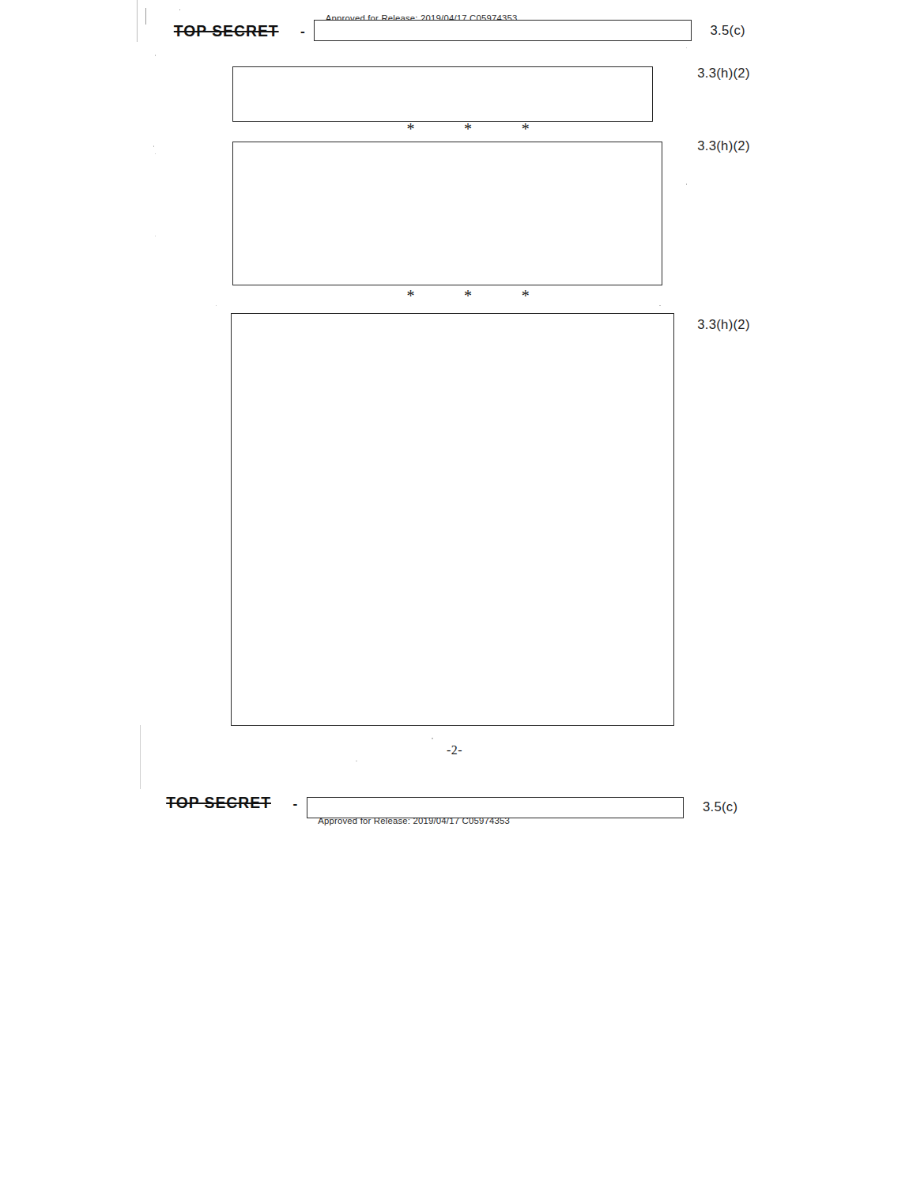Approved for Release: 2019/04/17 C05974353
TOP SECRET
-
3.5(c)
3.3(h)(2)
* * *
3.3(h)(2)
* * *
3.3(h)(2)
-2-
TOP SECRET
-
3.5(c)
Approved for Release: 2019/04/17 C05974353